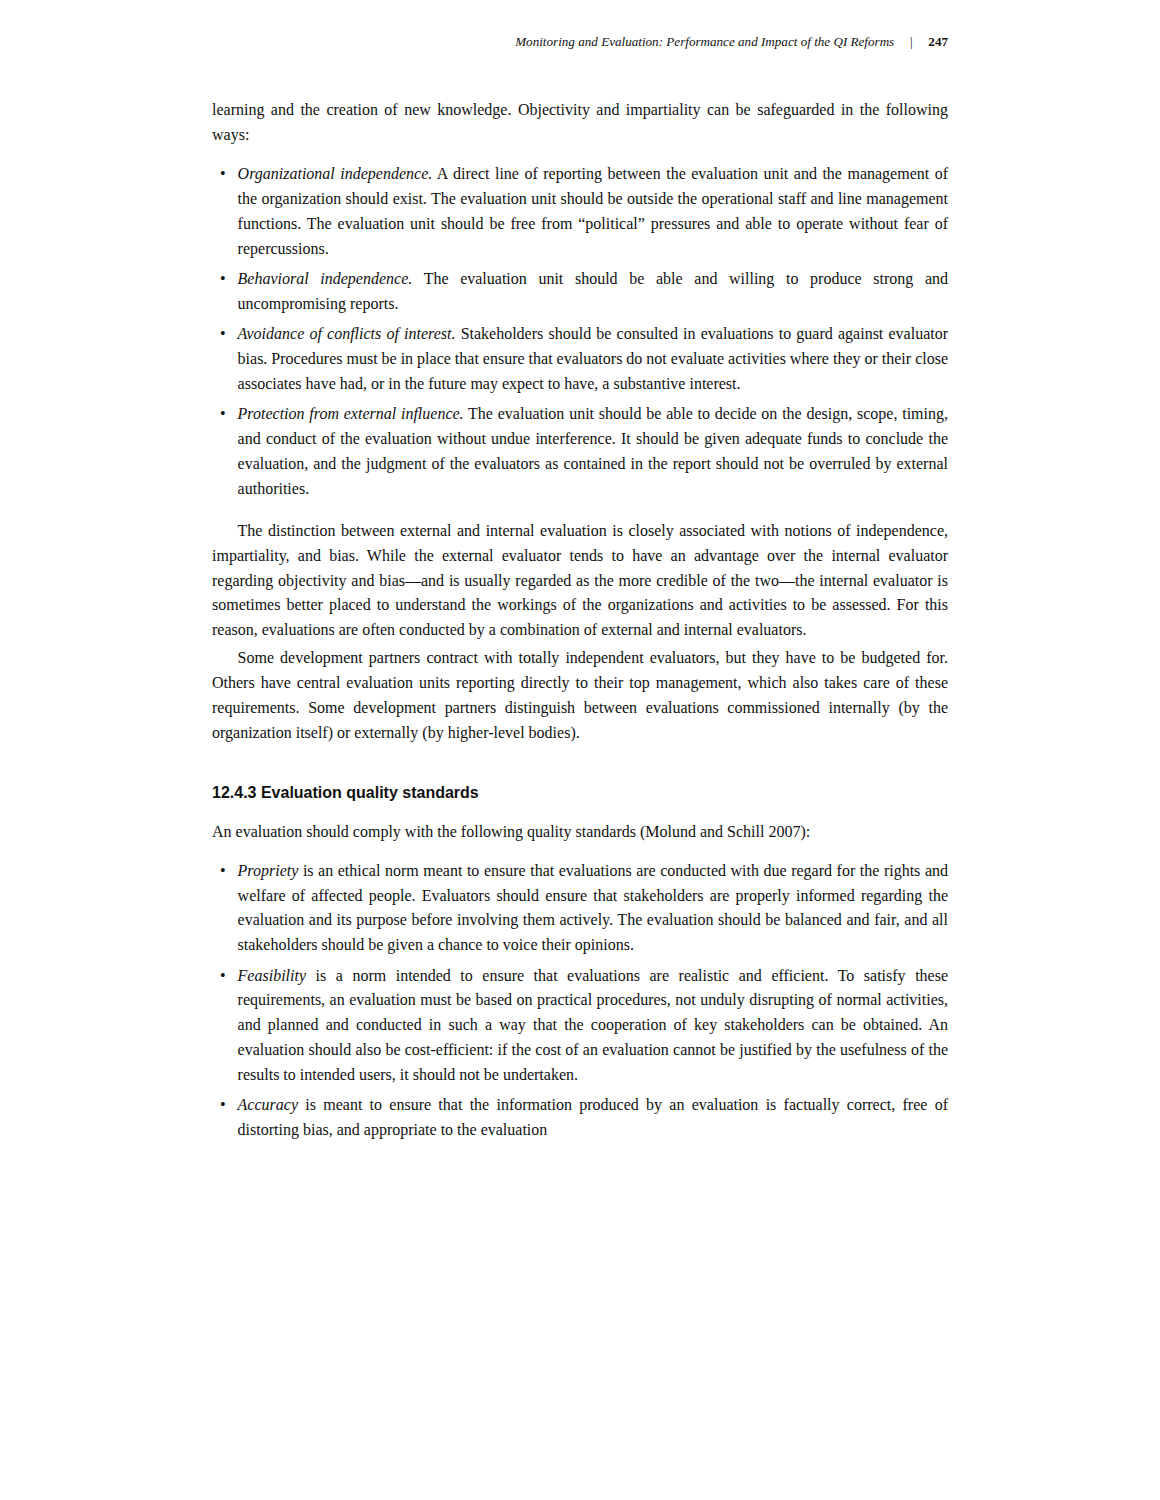Monitoring and Evaluation: Performance and Impact of the QI Reforms | 247
learning and the creation of new knowledge. Objectivity and impartiality can be safeguarded in the following ways:
Organizational independence. A direct line of reporting between the evaluation unit and the management of the organization should exist. The evaluation unit should be outside the operational staff and line management functions. The evaluation unit should be free from “political” pressures and able to operate without fear of repercussions.
Behavioral independence. The evaluation unit should be able and willing to produce strong and uncompromising reports.
Avoidance of conflicts of interest. Stakeholders should be consulted in evaluations to guard against evaluator bias. Procedures must be in place that ensure that evaluators do not evaluate activities where they or their close associates have had, or in the future may expect to have, a substantive interest.
Protection from external influence. The evaluation unit should be able to decide on the design, scope, timing, and conduct of the evaluation without undue interference. It should be given adequate funds to conclude the evaluation, and the judgment of the evaluators as contained in the report should not be overruled by external authorities.
The distinction between external and internal evaluation is closely associated with notions of independence, impartiality, and bias. While the external evaluator tends to have an advantage over the internal evaluator regarding objectivity and bias—and is usually regarded as the more credible of the two—the internal evaluator is sometimes better placed to understand the workings of the organizations and activities to be assessed. For this reason, evaluations are often conducted by a combination of external and internal evaluators.
Some development partners contract with totally independent evaluators, but they have to be budgeted for. Others have central evaluation units reporting directly to their top management, which also takes care of these requirements. Some development partners distinguish between evaluations commissioned internally (by the organization itself) or externally (by higher-level bodies).
12.4.3 Evaluation quality standards
An evaluation should comply with the following quality standards (Molund and Schill 2007):
Propriety is an ethical norm meant to ensure that evaluations are conducted with due regard for the rights and welfare of affected people. Evaluators should ensure that stakeholders are properly informed regarding the evaluation and its purpose before involving them actively. The evaluation should be balanced and fair, and all stakeholders should be given a chance to voice their opinions.
Feasibility is a norm intended to ensure that evaluations are realistic and efficient. To satisfy these requirements, an evaluation must be based on practical procedures, not unduly disrupting of normal activities, and planned and conducted in such a way that the cooperation of key stakeholders can be obtained. An evaluation should also be cost-efficient: if the cost of an evaluation cannot be justified by the usefulness of the results to intended users, it should not be undertaken.
Accuracy is meant to ensure that the information produced by an evaluation is factually correct, free of distorting bias, and appropriate to the evaluation